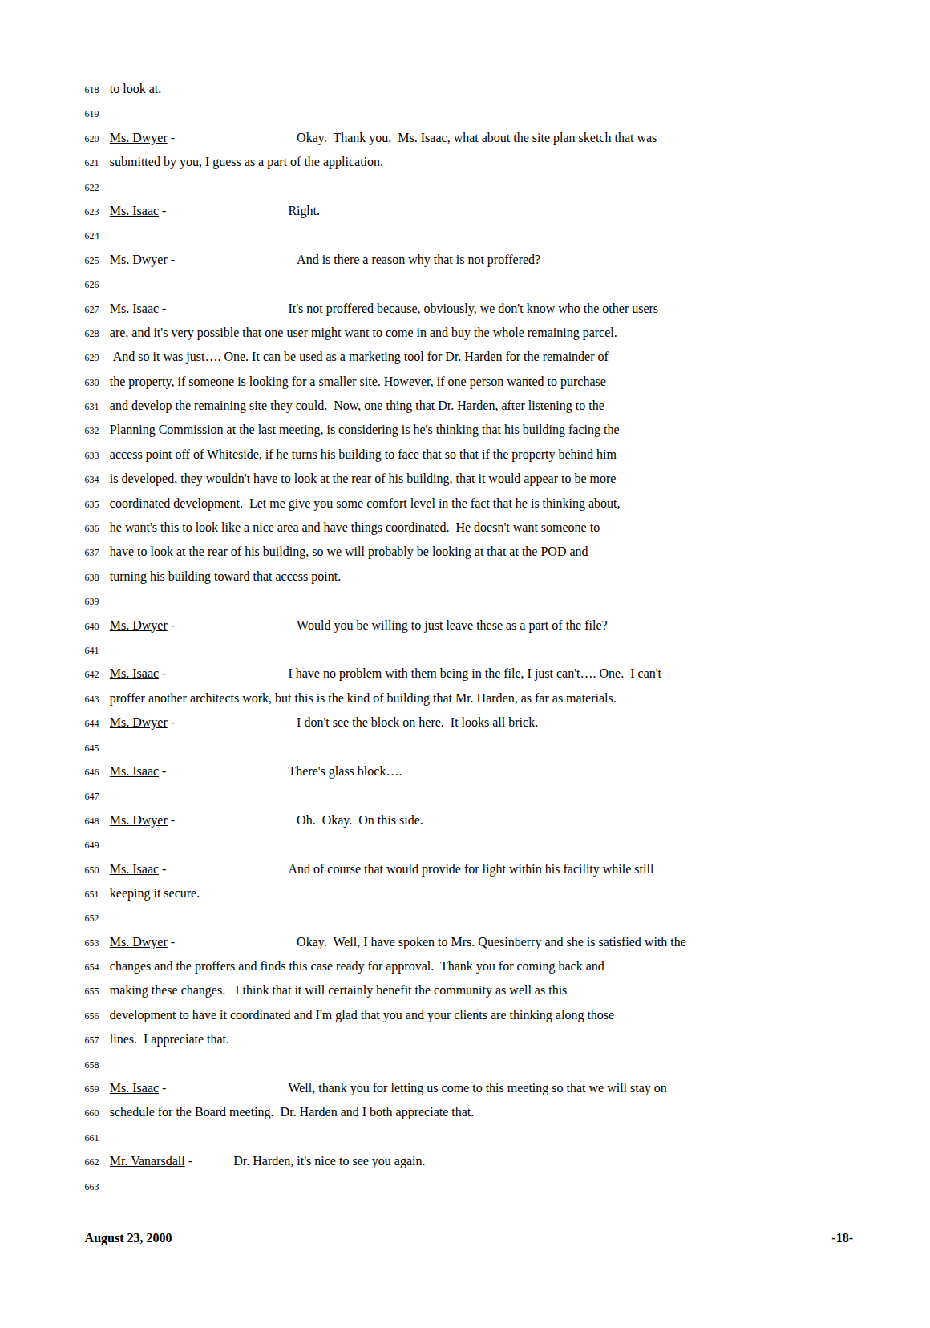618 to look at.
619
620 Ms. Dwyer - Okay. Thank you. Ms. Isaac, what about the site plan sketch that was
621 submitted by you, I guess as a part of the application.
622
623 Ms. Isaac - Right.
624
625 Ms. Dwyer - And is there a reason why that is not proffered?
626
627 Ms. Isaac - It's not proffered because, obviously, we don't know who the other users
628 are, and it's very possible that one user might want to come in and buy the whole remaining parcel.
629 And so it was just…. One. It can be used as a marketing tool for Dr. Harden for the remainder of
630 the property, if someone is looking for a smaller site. However, if one person wanted to purchase
631 and develop the remaining site they could. Now, one thing that Dr. Harden, after listening to the
632 Planning Commission at the last meeting, is considering is he's thinking that his building facing the
633 access point off of Whiteside, if he turns his building to face that so that if the property behind him
634 is developed, they wouldn't have to look at the rear of his building, that it would appear to be more
635 coordinated development. Let me give you some comfort level in the fact that he is thinking about,
636 he want's this to look like a nice area and have things coordinated. He doesn't want someone to
637 have to look at the rear of his building, so we will probably be looking at that at the POD and
638 turning his building toward that access point.
639
640 Ms. Dwyer - Would you be willing to just leave these as a part of the file?
641
642 Ms. Isaac - I have no problem with them being in the file, I just can't…. One. I can't
643 proffer another architects work, but this is the kind of building that Mr. Harden, as far as materials.
644 Ms. Dwyer - I don't see the block on here. It looks all brick.
645
646 Ms. Isaac - There's glass block….
647
648 Ms. Dwyer - Oh. Okay. On this side.
649
650 Ms. Isaac - And of course that would provide for light within his facility while still
651 keeping it secure.
652
653 Ms. Dwyer - Okay. Well, I have spoken to Mrs. Quesinberry and she is satisfied with the
654 changes and the proffers and finds this case ready for approval. Thank you for coming back and
655 making these changes. I think that it will certainly benefit the community as well as this
656 development to have it coordinated and I'm glad that you and your clients are thinking along those
657 lines. I appreciate that.
658
659 Ms. Isaac - Well, thank you for letting us come to this meeting so that we will stay on
660 schedule for the Board meeting. Dr. Harden and I both appreciate that.
661
662 Mr. Vanarsdall - Dr. Harden, it's nice to see you again.
663
August 23, 2000 -18-